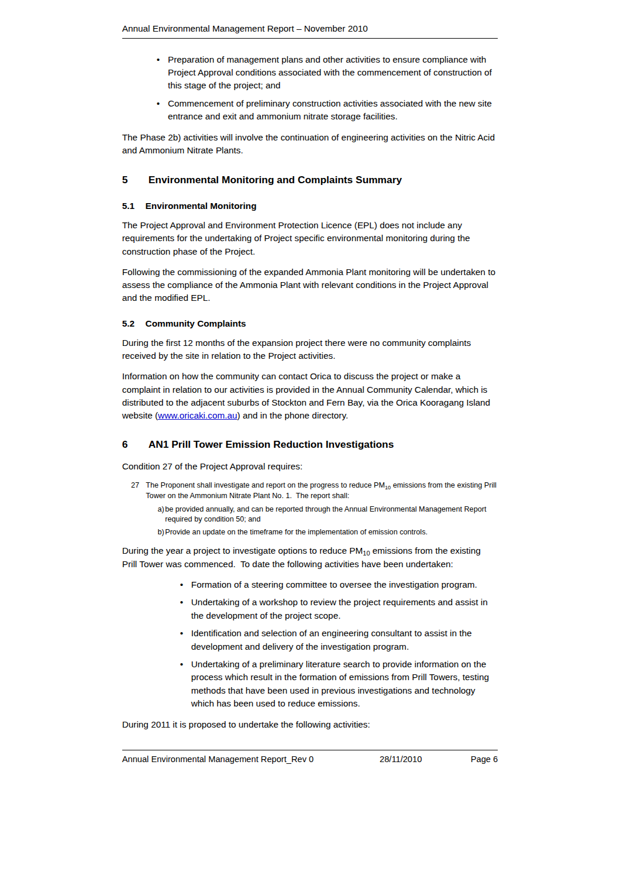Annual Environmental Management Report – November 2010
Preparation of management plans and other activities to ensure compliance with Project Approval conditions associated with the commencement of construction of this stage of the project; and
Commencement of preliminary construction activities associated with the new site entrance and exit and ammonium nitrate storage facilities.
The Phase 2b) activities will involve the continuation of engineering activities on the Nitric Acid and Ammonium Nitrate Plants.
5 Environmental Monitoring and Complaints Summary
5.1 Environmental Monitoring
The Project Approval and Environment Protection Licence (EPL) does not include any requirements for the undertaking of Project specific environmental monitoring during the construction phase of the Project.
Following the commissioning of the expanded Ammonia Plant monitoring will be undertaken to assess the compliance of the Ammonia Plant with relevant conditions in the Project Approval and the modified EPL.
5.2 Community Complaints
During the first 12 months of the expansion project there were no community complaints received by the site in relation to the Project activities.
Information on how the community can contact Orica to discuss the project or make a complaint in relation to our activities is provided in the Annual Community Calendar, which is distributed to the adjacent suburbs of Stockton and Fern Bay, via the Orica Kooragang Island website (www.oricaki.com.au) and in the phone directory.
6 AN1 Prill Tower Emission Reduction Investigations
Condition 27 of the Project Approval requires:
27
The Proponent shall investigate and report on the progress to reduce PM10 emissions from the existing Prill Tower on the Ammonium Nitrate Plant No. 1. The report shall:
a)
be provided annually, and can be reported through the Annual Environmental Management Report required by condition 50; and
b)
Provide an update on the timeframe for the implementation of emission controls.
During the year a project to investigate options to reduce PM10 emissions from the existing Prill Tower was commenced. To date the following activities have been undertaken:
Formation of a steering committee to oversee the investigation program.
Undertaking of a workshop to review the project requirements and assist in the development of the project scope.
Identification and selection of an engineering consultant to assist in the development and delivery of the investigation program.
Undertaking of a preliminary literature search to provide information on the process which result in the formation of emissions from Prill Towers, testing methods that have been used in previous investigations and technology which has been used to reduce emissions.
During 2011 it is proposed to undertake the following activities:
Annual Environmental Management Report_Rev 0
28/11/2010
Page 6